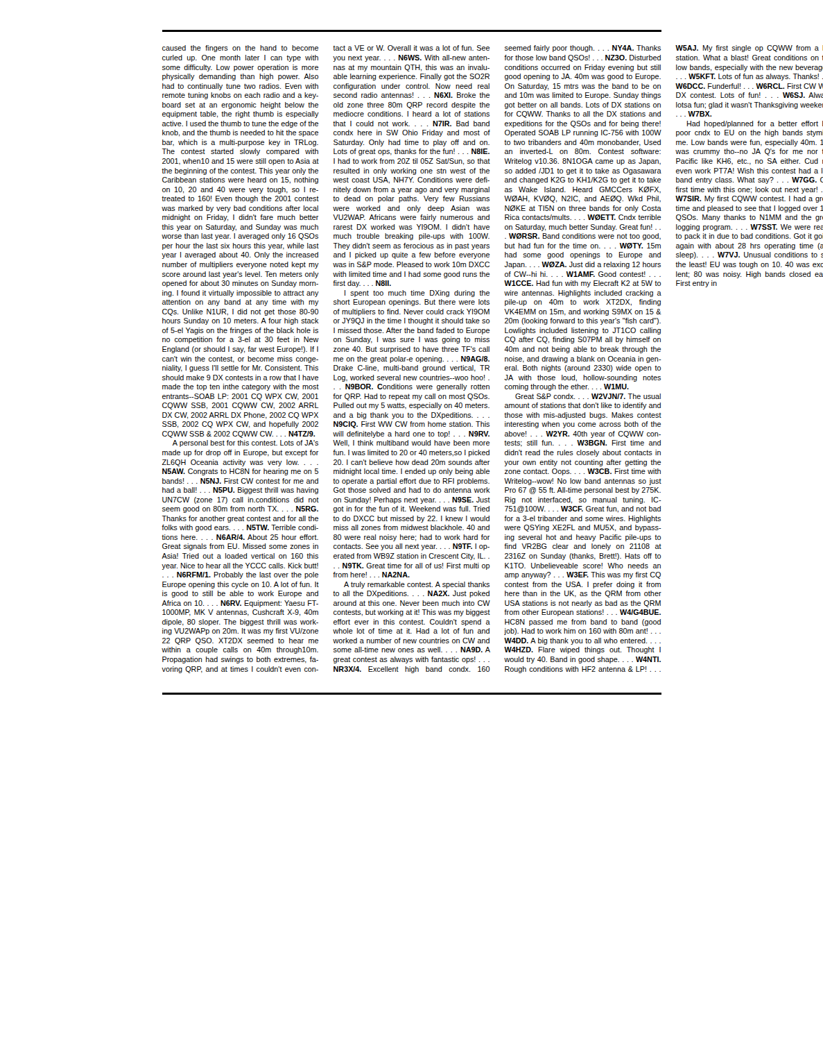caused the fingers on the hand to become curled up. One month later I can type with some difficulty. Low power operation is more physically demanding than high power. Also had to continually tune two radios. Even with remote tuning knobs on each radio and a keyboard set at an ergonomic height below the equipment table, the right thumb is especially active. I used the thumb to tune the edge of the knob, and the thumb is needed to hit the space bar, which is a multi-purpose key in TRLog. The contest started slowly compared with 2001, when10 and 15 were still open to Asia at the beginning of the contest. This year only the Caribbean stations were heard on 15, nothing on 10, 20 and 40 were very tough, so I retreated to 160! Even though the 2001 contest was marked by very bad conditions after local midnight on Friday, I didn't fare much better this year on Saturday, and Sunday was much worse than last year. I averaged only 16 QSOs per hour the last six hours this year, while last year I averaged about 40. Only the increased number of multipliers everyone noted kept my score around last year's level. Ten meters only opened for about 30 minutes on Sunday morning. I found it virtually impossible to attract any attention on any band at any time with my CQs. Unlike N1UR, I did not get those 80-90 hours Sunday on 10 meters. A four high stack of 5-el Yagis on the fringes of the black hole is no competition for a 3-el at 30 feet in New England (or should I say, far west Europe!). If I can't win the contest, or become miss congeniality, I guess I'll settle for Mr. Consistent. This should make 9 DX contests in a row that I have made the top ten inthe category with the most entrants--SOAB LP: 2001 CQ WPX CW, 2001 CQWW SSB, 2001 CQWW CW, 2002 ARRL DX CW, 2002 ARRL DX Phone, 2002 CQ WPX SSB, 2002 CQ WPX CW, and hopefully 2002 CQWW SSB & 2002 CQWW CW. . . . N4TZ/9.
A personal best for this contest. Lots of JA's made up for drop off in Europe, but except for ZL6QH Oceania activity was very low. . . . N5AW. Congrats to HC8N for hearing me on 5 bands! . . . N5NJ. First CW contest for me and had a ball! . . . N5PU. Biggest thrill was having UN7CW (zone 17) call in.conditions did not seem good on 80m from north TX. . . . N5RG. Thanks for another great contest and for all the folks with good ears. . . . N5TW. Terrible conditions here. . . . N6AR/4. About 25 hour effort. Great signals from EU. Missed some zones in Asia! Tried out a loaded vertical on 160 this year. Nice to hear all the YCCC calls. Kick butt! . . . N6RFM/1. Probably the last over the pole Europe opening this cycle on 10. A lot of fun. It is good to still be able to work Europe and Africa on 10. . . . N6RV. Equipment: Yaesu FT-1000MP, MK V antennas, Cushcraft X-9, 40m dipole, 80 sloper. The biggest thrill was working VU2WAPp on 20m. It was my first VU/zone 22 QRP QSO. XT2DX seemed to hear me within a couple calls on 40m through10m. Propagation had swings to both extremes, favoring QRP, and at times I couldn't even contact a VE or W. Overall it was a lot of fun. See you next year. . . . N6WS. With all-new antennas at my mountain QTH, this was an invaluable learning experience. Finally got the SO2R configuration under control. Now need real second radio antennas! . . . N6XI. Broke the old zone three 80m QRP record despite the mediocre conditions. I heard a lot of stations that I could not work. . . . N7IR. Bad band condx here in SW Ohio Friday and most of Saturday. Only had time to play off and on. Lots of great ops, thanks for the fun! . . . N8IE. I had to work from 20Z til 05Z Sat/Sun, so that resulted in only working one stn west of the west coast USA, NH7Y. Conditions were definitely down from a year ago and very marginal to dead on polar paths. Very few Russians were worked and only deep Asian was VU2WAP. Africans were fairly numerous and rarest DX worked was YI9OM. I didn't have much trouble breaking pile-ups with 100W. They didn't seem as ferocious as in past years and I picked up quite a few before everyone was in S&P mode. Pleased to work 10m DXCC with limited time and I had some good runs the first day. . . . N8II.
I spent too much time DXing during the short European openings. But there were lots of multipliers to find. Never could crack YI9OM or JY9QJ in the time I thought it should take so I missed those. After the band faded to Europe on Sunday, I was sure I was going to miss zone 40. But surprised to have three TF's call me on the great polar-e opening. . . . N9AG/8. Drake C-line, multi-band ground vertical, TR Log, worked several new countries--woo hoo! . . . N9BOR. Conditions were generally rotten for QRP. Had to repeat my call on most QSOs. Pulled out my 5 watts, especially on 40 meters. and a big thank you to the DXpeditions. . . . N9CIQ. First WW CW from home station. This will definitelybe a hard one to top! . . . N9RV. Well, I think multiband would have been more fun. I was limited to 20 or 40 meters,so I picked 20. I can't believe how dead 20m sounds after midnight local time. I ended up only being able to operate a partial effort due to RFI problems. Got those solved and had to do antenna work on Sunday! Perhaps next year. . . . N9SE. Just got in for the fun of it. Weekend was full. Tried to do DXCC but missed by 22. I knew I would miss all zones from midwest blackhole. 40 and 80 were real noisy here; had to work hard for contacts. See you all next year. . . . N9TF. I operated from WB9Z station in Crescent City, IL. . . . N9TK. Great time for all of us! First multi op from here! . . . NA2NA.
A truly remarkable contest. A special thanks to all the DXpeditions. . . . NA2X. Just poked around at this one. Never been much into CW contests, but working at it! This was my biggest effort ever in this contest. Couldn't spend a whole lot of time at it. Had a lot of fun and worked a number of new countries on CW and some all-time new ones as well. . . . NA9D. A great contest as always with fantastic ops! . . . NR3X/4. Excellent high band condx. 160 seemed fairly poor though. . . . NY4A. Thanks for those low band QSOs! . . . NZ3O. Disturbed conditions occurred on Friday evening but still good opening to JA. 40m was good to Europe. On Saturday, 15 mtrs was the band to be on and 10m was limited to Europe. Sunday things got better on all bands. Lots of DX stations on for CQWW. Thanks to all the DX stations and expeditions for the QSOs and for being there! Operated SOAB LP running IC-756 with 100W to two tribanders and 40m monobander, Used an inverted-L on 80m. Contest software: Writelog v10.36. 8N1OGA came up as Japan, so added /JD1 to get it to take as Ogasawara and changed K2G to KH1/K2G to get it to take as Wake Island. Heard GMCCers KØFX, WØAH, KVØQ, N2IC, and AEØQ. Wkd Phil, NØKE at TI5N on three bands for only Costa Rica contacts/mults. . . . WØETT. Cndx terrible on Saturday, much better Sunday. Great fun! . . . WØRSR. Band conditions were not too good, but had fun for the time on. . . . WØTY. 15m had some good openings to Europe and Japan. . . . WØZA. Just did a relaxing 12 hours of CW--hi hi. . . . W1AMF. Good contest! . . . W1CCE. Had fun with my Elecraft K2 at 5W to wire antennas. Highlights included cracking a pile-up on 40m to work XT2DX, finding VK4EMM on 15m, and working S9MX on 15 & 20m (looking forward to this year's "fish card"). Lowlights included listening to JT1CO calling CQ after CQ, finding S07PM all by himself on 40m and not being able to break through the noise, and drawing a blank on Oceania in general. Both nights (around 2330) wide open to JA with those loud, hollow-sounding notes coming through the ether. . . . W1MU.
Great S&P condx. . . . W2VJN/7. The usual amount of stations that don't like to identify and those with mis-adjusted bugs. Makes contest interesting when you come across both of the above! . . . W2YR. 40th year of CQWW contests; still fun. . . . W3BGN. First time and didn't read the rules closely about contacts in your own entity not counting after getting the zone contact. Oops. . . . W3CB. First time with Writelog--wow! No low band antennas so just Pro 67 @ 55 ft. All-time personal best by 275K. Rig not interfaced, so manual tuning. IC-751@100W. . . . W3CF. Great fun, and not bad for a 3-el tribander and some wires. Highlights were QSYing XE2FL and MU5X, and bypassing several hot and heavy Pacific pile-ups to find VR2BG clear and lonely on 21108 at 2316Z on Sunday (thanks, Brett!). Hats off to K1TO. Unbelieveable score! Who needs an amp anyway? . . . W3EF. This was my first CQ contest from the USA. I prefer doing it from here than in the UK, as the QRM from other USA stations is not nearly as bad as the QRM from other European stations! . . . W4/G4BUE. HC8N passed me from band to band (good job). Had to work him on 160 with 80m ant! . . . W4DD. A big thank you to all who entered. . . . W4HZD. Flare wiped things out. Thought I would try 40. Band in good shape. . . . W4NTI. Rough conditions with HF2 antenna & LP! . . . W5AJ. My first single op CQWW from a big station. What a blast! Great conditions on the low bands, especially with the new beverages. . . . W5KFT. Lots of fun as always. Thanks! . . . W6DCC. Funderful! . . . W6RCL. First CW WW DX contest. Lots of fun! . . . W6SJ. Always lotsa fun; glad it wasn't Thanksgiving weekend. . . . W7BX.
Had hoped/planned for a better effort but poor cndx to EU on the high bands stymied me. Low bands were fun, especially 40m. 160 was crummy tho--no JA Q's for me nor the Pacific like KH6, etc., no SA either. Cud not even work PT7A! Wish this contest had a low band entry class. What say? . . . W7GG. Our first time with this one; look out next year! . . . W7SIR. My first CQWW contest. I had a great time and pleased to see that I logged over 100 QSOs. Many thanks to N1MM and the great logging program. . . . W7SST. We were ready to pack it in due to bad conditions. Got it going again with about 28 hrs operating time (and sleep). . . . W7VJ. Unusual conditions to say the least! EU was tough on 10. 40 was excellent; 80 was noisy. High bands closed early. First entry in